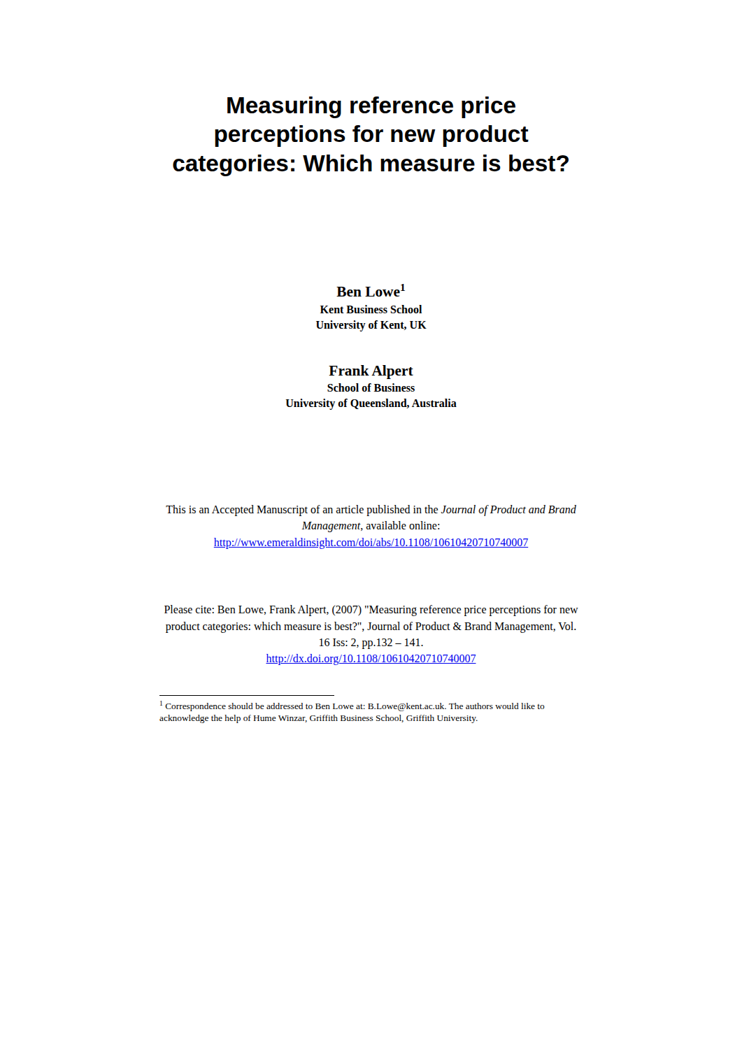Measuring reference price perceptions for new product categories: Which measure is best?
Ben Lowe1
Kent Business School
University of Kent, UK
Frank Alpert
School of Business
University of Queensland, Australia
This is an Accepted Manuscript of an article published in the Journal of Product and Brand Management, available online:
http://www.emeraldinsight.com/doi/abs/10.1108/10610420710740007
Please cite: Ben Lowe, Frank Alpert, (2007) "Measuring reference price perceptions for new product categories: which measure is best?", Journal of Product & Brand Management, Vol. 16 Iss: 2, pp.132 – 141.
http://dx.doi.org/10.1108/10610420710740007
1 Correspondence should be addressed to Ben Lowe at: B.Lowe@kent.ac.uk. The authors would like to acknowledge the help of Hume Winzar, Griffith Business School, Griffith University.